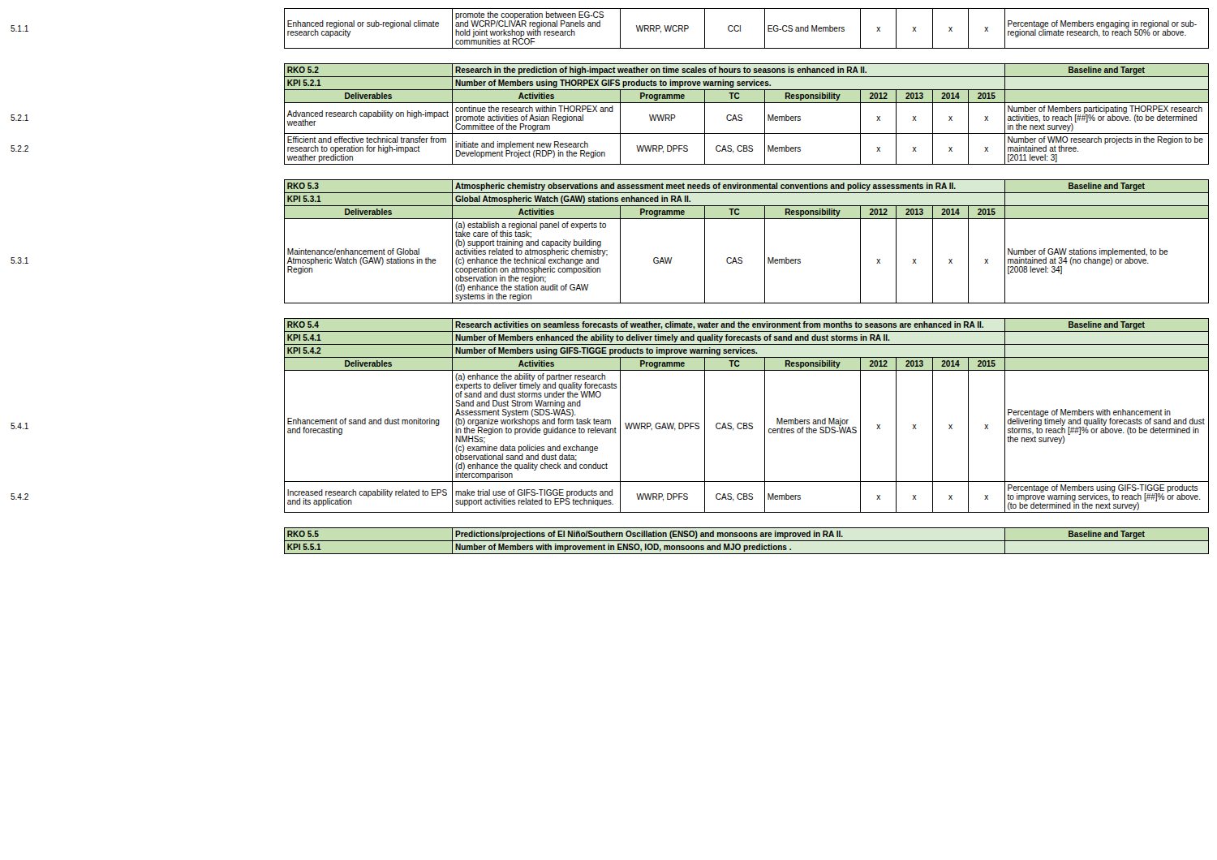| 5.1.1 | Enhanced regional or sub-regional climate research capacity | promote the cooperation between EG-CS and WCRP/CLIVAR regional Panels and hold joint workshop with research communities at RCOF | WRRP, WCRP | CCl | EG-CS and Members | x | x | x | x | Percentage of Members engaging in regional or sub-regional climate research, to reach 50% or above. |
| | RKO 5.2 | Research in the prediction of high-impact weather on time scales of hours to seasons is enhanced in RA II. | Baseline and Target |
| | KPI 5.2.1 | Number of Members using THORPEX GIFS products to improve warning services. | |
| | Deliverables | Activities | Programme | TC | Responsibility | 2012 | 2013 | 2014 | 2015 | |
| 5.2.1 | Advanced research capability on high-impact weather | continue the research within THORPEX and promote activities of Asian Regional Committee of the Program | WWRP | CAS | Members | x | x | x | x | Number of Members participating THORPEX research activities, to reach [##]% or above. (to be determined in the next survey) |
| 5.2.2 | Efficient and effective technical transfer from research to operation for high-impact weather prediction | initiate and implement new Research Development Project (RDP) in the Region | WWRP, DPFS | CAS, CBS | Members | x | x | x | x | Number of WMO research projects in the Region to be maintained at three. [2011 level: 3] |
| | RKO 5.3 | Atmospheric chemistry observations and assessment meet needs of environmental conventions and policy assessments in RA II. | Baseline and Target |
| | KPI 5.3.1 | Global Atmospheric Watch (GAW) stations enhanced in RA II. | |
| | Deliverables | Activities | Programme | TC | Responsibility | 2012 | 2013 | 2014 | 2015 | |
| 5.3.1 | Maintenance/enhancement of Global Atmospheric Watch (GAW) stations in the Region | (a) establish a regional panel of experts to take care of this task; (b) support training and capacity building activities related to atmospheric chemistry; (c) enhance the technical exchange and cooperation on atmospheric composition observation in the region; (d) enhance the station audit of GAW systems in the region | GAW | CAS | Members | x | x | x | x | Number of GAW stations implemented, to be maintained at 34 (no change) or above. [2008 level: 34] |
| | RKO 5.4 | Research activities on seamless forecasts of weather, climate, water and the environment from months to seasons are enhanced in RA II. | Baseline and Target |
| | KPI 5.4.1 | Number of Members enhanced the ability to deliver timely and quality forecasts of sand and dust storms in RA II. | |
| | KPI 5.4.2 | Number of Members using GIFS-TIGGE products to improve warning services. | |
| | Deliverables | Activities | Programme | TC | Responsibility | 2012 | 2013 | 2014 | 2015 | |
| 5.4.1 | Enhancement of sand and dust monitoring and forecasting | (a) enhance the ability of partner research experts to deliver timely and quality forecasts of sand and dust storms under the WMO Sand and Dust Strom Warning and Assessment System (SDS-WAS). (b) organize workshops and form task team in the Region to provide guidance to relevant NMHSs; (c) examine data policies and exchange observational sand and dust data; (d) enhance the quality check and conduct intercomparison | WWRP, GAW, DPFS | CAS, CBS | Members and Major centres of the SDS-WAS | x | x | x | x | Percentage of Members with enhancement in delivering timely and quality forecasts of sand and dust storms, to reach [##]% or above. (to be determined in the next survey) |
| 5.4.2 | Increased research capability related to EPS and its application | make trial use of GIFS-TIGGE products and support activities related to EPS techniques. | WWRP, DPFS | CAS, CBS | Members | x | x | x | x | Percentage of Members using GIFS-TIGGE products to improve warning services, to reach [##]% or above. (to be determined in the next survey) |
| | RKO 5.5 | Predictions/projections of El Niño/Southern Oscillation (ENSO) and monsoons are improved in RA II. | Baseline and Target |
| | KPI 5.5.1 | Number of Members with improvement in ENSO, IOD, monsoons and MJO predictions . | |